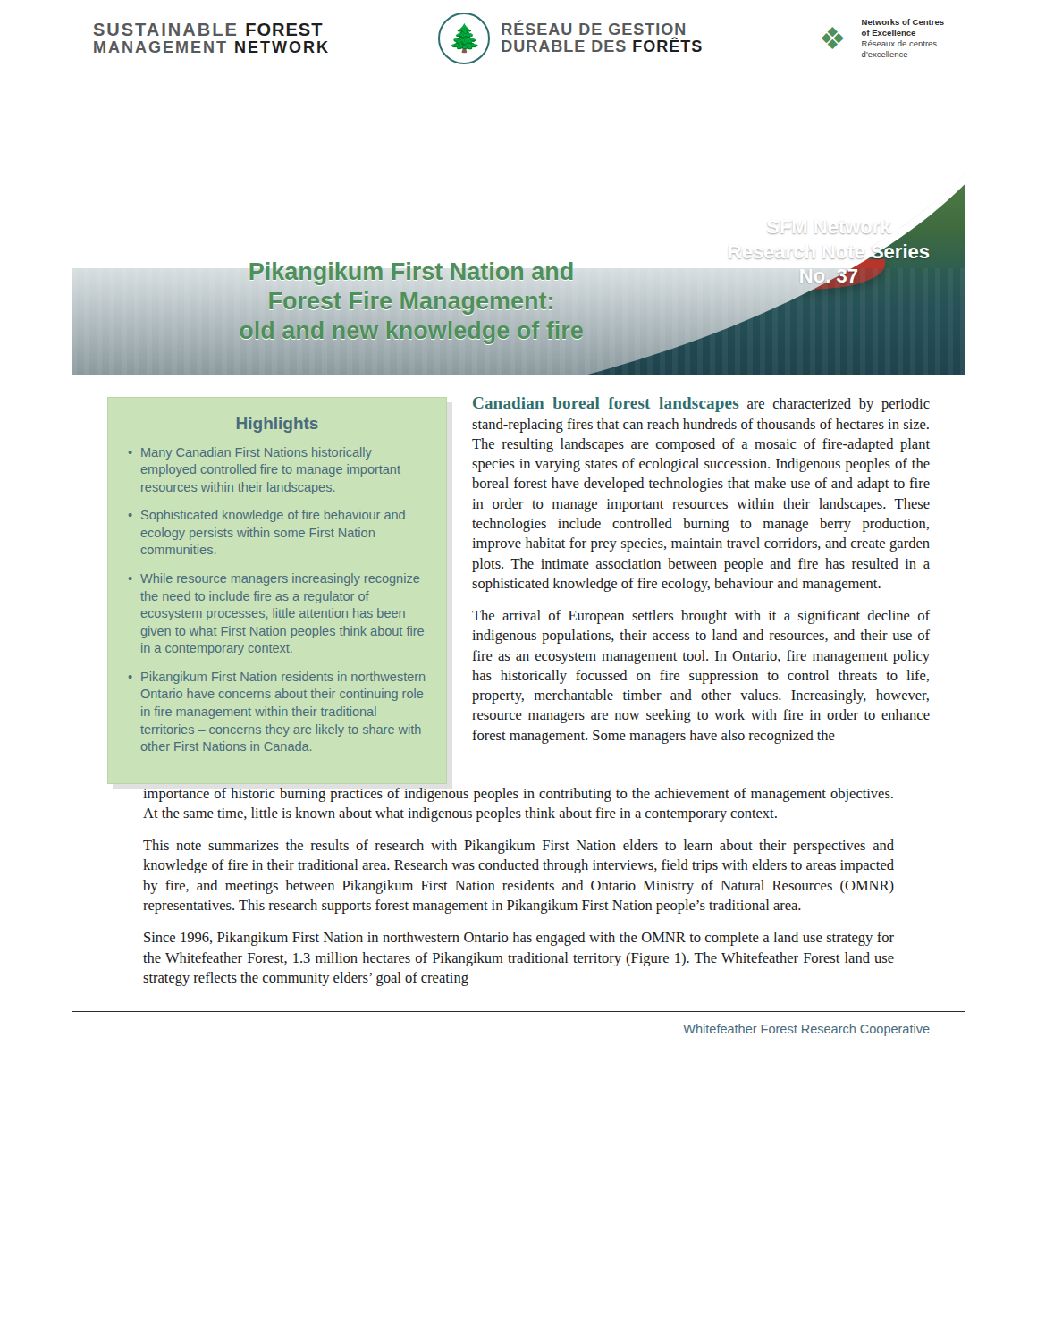SUSTAINABLE FOREST
MANAGEMENT NETWORK
🌲
RÉSEAU DE GESTION
DURABLE DES FORÊTS
❖
Networks of Centres of Excellence Réseaux de centres
d'excellence
SFM Network
Research Note Series
No. 37
Pikangikum First Nation and
Forest Fire Management:
old and new knowledge of fire
Highlights
Many Canadian First Nations historically employed controlled fire to manage important resources within their landscapes.
Sophisticated knowledge of fire behaviour and ecology persists within some First Nation communities.
While resource managers increasingly recognize the need to include fire as a regulator of ecosystem processes, little attention has been given to what First Nation peoples think about fire in a contemporary context.
Pikangikum First Nation residents in northwestern Ontario have concerns about their continuing role in fire management within their traditional territories – concerns they are likely to share with other First Nations in Canada.
Canadian boreal forest landscapes are characterized by periodic stand-replacing fires that can reach hundreds of thousands of hectares in size. The resulting landscapes are composed of a mosaic of fire-adapted plant species in varying states of ecological succession. Indigenous peoples of the boreal forest have developed technologies that make use of and adapt to fire in order to manage important resources within their landscapes. These technologies include controlled burning to manage berry production, improve habitat for prey species, maintain travel corridors, and create garden plots. The intimate association between people and fire has resulted in a sophisticated knowledge of fire ecology, behaviour and management.
The arrival of European settlers brought with it a significant decline of indigenous populations, their access to land and resources, and their use of fire as an ecosystem management tool. In Ontario, fire management policy has historically focussed on fire suppression to control threats to life, property, merchantable timber and other values. Increasingly, however, resource managers are now seeking to work with fire in order to enhance forest management. Some managers have also recognized the
importance of historic burning practices of indigenous peoples in contributing to the achievement of management objectives. At the same time, little is known about what indigenous peoples think about fire in a contemporary context.
This note summarizes the results of research with Pikangikum First Nation elders to learn about their perspectives and knowledge of fire in their traditional area. Research was conducted through interviews, field trips with elders to areas impacted by fire, and meetings between Pikangikum First Nation residents and Ontario Ministry of Natural Resources (OMNR) representatives. This research supports forest management in Pikangikum First Nation people’s traditional area.
Since 1996, Pikangikum First Nation in northwestern Ontario has engaged with the OMNR to complete a land use strategy for the Whitefeather Forest, 1.3 million hectares of Pikangikum traditional territory (Figure 1). The Whitefeather Forest land use strategy reflects the community elders’ goal of creating
Whitefeather Forest Research Cooperative